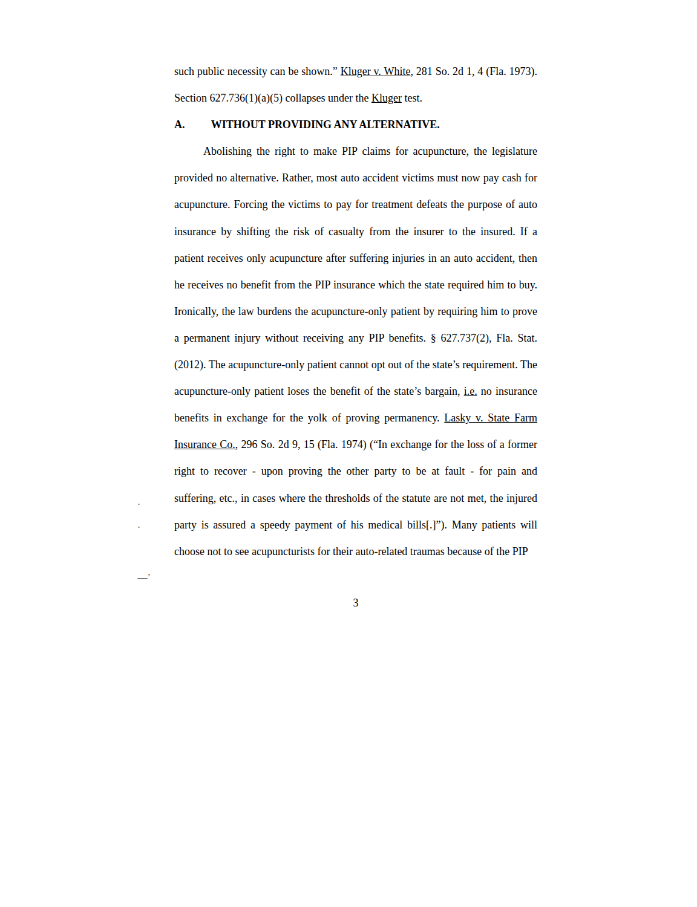. . ―’
such public necessity can be shown.” Kluger v. White, 281 So. 2d 1, 4 (Fla. 1973). Section 627.736(1)(a)(5) collapses under the Kluger test.
A. WITHOUT PROVIDING ANY ALTERNATIVE.
Abolishing the right to make PIP claims for acupuncture, the legislature provided no alternative. Rather, most auto accident victims must now pay cash for acupuncture. Forcing the victims to pay for treatment defeats the purpose of auto insurance by shifting the risk of casualty from the insurer to the insured. If a patient receives only acupuncture after suffering injuries in an auto accident, then he receives no benefit from the PIP insurance which the state required him to buy. Ironically, the law burdens the acupuncture-only patient by requiring him to prove a permanent injury without receiving any PIP benefits. § 627.737(2), Fla. Stat. (2012). The acupuncture-only patient cannot opt out of the state’s requirement. The acupuncture-only patient loses the benefit of the state’s bargain, i.e. no insurance benefits in exchange for the yolk of proving permanency. Lasky v. State Farm Insurance Co., 296 So. 2d 9, 15 (Fla. 1974) (“In exchange for the loss of a former right to recover - upon proving the other party to be at fault - for pain and suffering, etc., in cases where the thresholds of the statute are not met, the injured party is assured a speedy payment of his medical bills[.]”). Many patients will choose not to see acupuncturists for their auto-related traumas because of the PIP
3